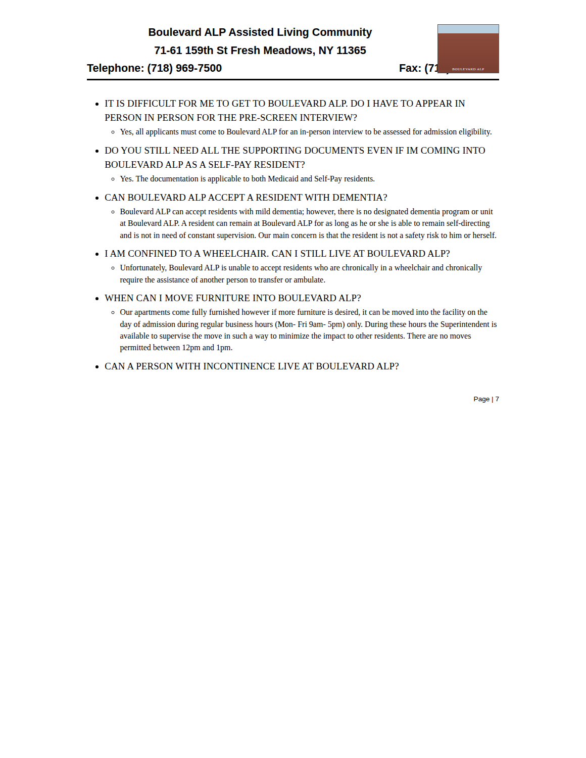BOULEVARD ALP
Boulevard ALP Assisted Living Community
71-61 159th St Fresh Meadows, NY 11365
Telephone: (718) 969-7500 Fax: (718) 969-8128
It is difficult for me to get to Boulevard ALP. Do I have to appear in person in person for the pre-screen interview?
Yes, all applicants must come to Boulevard ALP for an in-person interview to be assessed for admission eligibility.
Do you still need all the supporting documents even if im coming into Boulevard ALP as a self-pay resident?
Yes. The documentation is applicable to both Medicaid and Self-Pay residents.
Can Boulevard ALP accept a resident with dementia?
Boulevard ALP can accept residents with mild dementia; however, there is no designated dementia program or unit at Boulevard ALP. A resident can remain at Boulevard ALP for as long as he or she is able to remain self-directing and is not in need of constant supervision. Our main concern is that the resident is not a safety risk to him or herself.
I am confined to a wheelchair. Can I still live at Boulevard ALP?
Unfortunately, Boulevard ALP is unable to accept residents who are chronically in a wheelchair and chronically require the assistance of another person to transfer or ambulate.
When can I move furniture into Boulevard ALP?
Our apartments come fully furnished however if more furniture is desired, it can be moved into the facility on the day of admission during regular business hours (Mon- Fri 9am- 5pm) only. During these hours the Superintendent is available to supervise the move in such a way to minimize the impact to other residents. There are no moves permitted between 12pm and 1pm.
Can a person with incontinence live at Boulevard ALP?
Page | 7